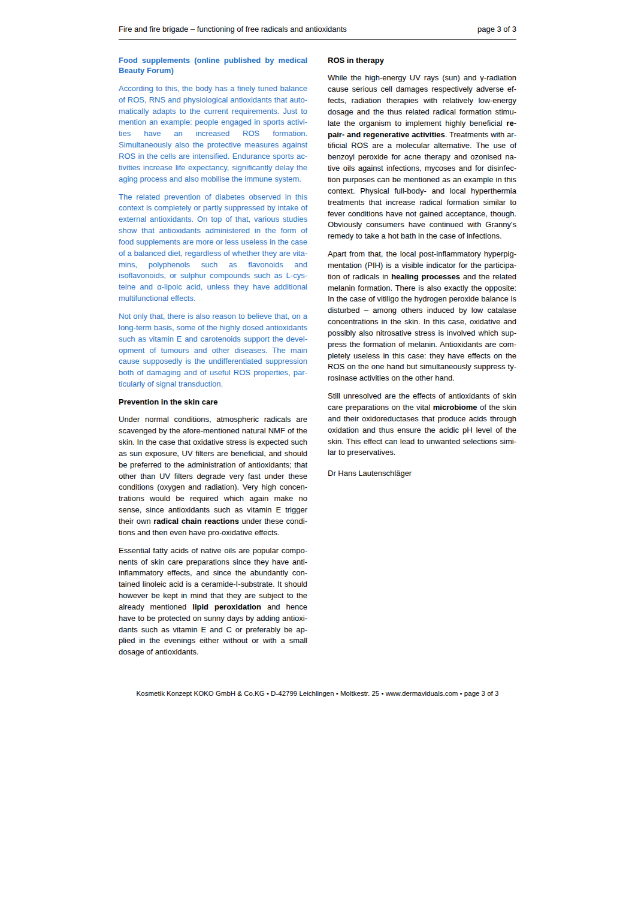Fire and fire brigade – functioning of free radicals and antioxidants
page 3 of 3
Food supplements (online published by medical Beauty Forum)
According to this, the body has a finely tuned balance of ROS, RNS and physiological antioxidants that automatically adapts to the current requirements. Just to mention an example: people engaged in sports activities have an increased ROS formation. Simultaneously also the protective measures against ROS in the cells are intensified. Endurance sports activities increase life expectancy, significantly delay the aging process and also mobilise the immune system.
The related prevention of diabetes observed in this context is completely or partly suppressed by intake of external antioxidants. On top of that, various studies show that antioxidants administered in the form of food supplements are more or less useless in the case of a balanced diet, regardless of whether they are vitamins, polyphenols such as flavonoids and isoflavonoids, or sulphur compounds such as L-cysteine and α-lipoic acid, unless they have additional multifunctional effects.
Not only that, there is also reason to believe that, on a long-term basis, some of the highly dosed antioxidants such as vitamin E and carotenoids support the development of tumours and other diseases. The main cause supposedly is the undifferentiated suppression both of damaging and of useful ROS properties, particularly of signal transduction.
Prevention in the skin care
Under normal conditions, atmospheric radicals are scavenged by the afore-mentioned natural NMF of the skin. In the case that oxidative stress is expected such as sun exposure, UV filters are beneficial, and should be preferred to the administration of antioxidants; that other than UV filters degrade very fast under these conditions (oxygen and radiation). Very high concentrations would be required which again make no sense, since antioxidants such as vitamin E trigger their own radical chain reactions under these conditions and then even have pro-oxidative effects.
Essential fatty acids of native oils are popular components of skin care preparations since they have anti-inflammatory effects, and since the abundantly contained linoleic acid is a ceramide-I-substrate. It should however be kept in mind that they are subject to the already mentioned lipid peroxidation and hence have to be protected on sunny days by adding antioxidants such as vitamin E and C or preferably be applied in the evenings either without or with a small dosage of antioxidants.
ROS in therapy
While the high-energy UV rays (sun) and γ-radiation cause serious cell damages respectively adverse effects, radiation therapies with relatively low-energy dosage and the thus related radical formation stimulate the organism to implement highly beneficial repair- and regenerative activities. Treatments with artificial ROS are a molecular alternative. The use of benzoyl peroxide for acne therapy and ozonised native oils against infections, mycoses and for disinfection purposes can be mentioned as an example in this context. Physical full-body- and local hyperthermia treatments that increase radical formation similar to fever conditions have not gained acceptance, though. Obviously consumers have continued with Granny's remedy to take a hot bath in the case of infections.
Apart from that, the local post-inflammatory hyperpigmentation (PIH) is a visible indicator for the participation of radicals in healing processes and the related melanin formation. There is also exactly the opposite: In the case of vitiligo the hydrogen peroxide balance is disturbed – among others induced by low catalase concentrations in the skin. In this case, oxidative and possibly also nitrosative stress is involved which suppress the formation of melanin. Antioxidants are completely useless in this case: they have effects on the ROS on the one hand but simultaneously suppress tyrosinase activities on the other hand.
Still unresolved are the effects of antioxidants of skin care preparations on the vital microbiome of the skin and their oxidoreductases that produce acids through oxidation and thus ensure the acidic pH level of the skin. This effect can lead to unwanted selections similar to preservatives.
Dr Hans Lautenschläger
Kosmetik Konzept KOKO GmbH & Co.KG • D-42799 Leichlingen • Moltkestr. 25 • www.dermaviduals.com • page 3 of 3